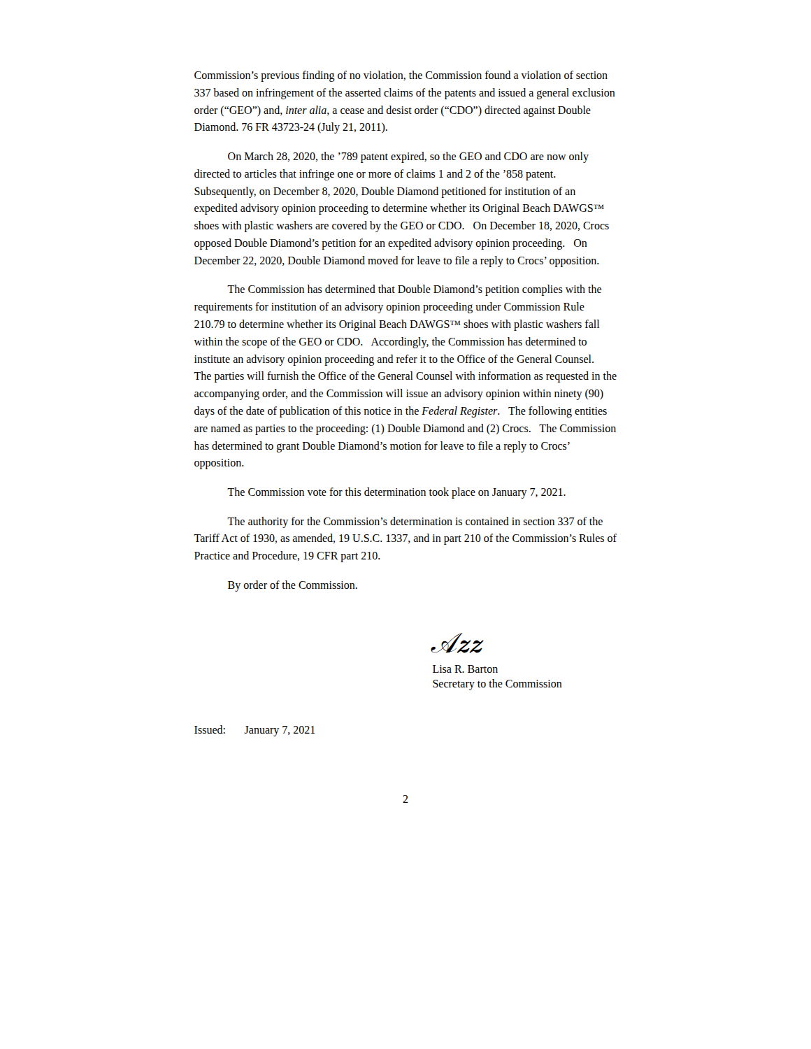Commission’s previous finding of no violation, the Commission found a violation of section 337 based on infringement of the asserted claims of the patents and issued a general exclusion order (“GEO”) and, inter alia, a cease and desist order (“CDO”) directed against Double Diamond. 76 FR 43723-24 (July 21, 2011).
On March 28, 2020, the ’789 patent expired, so the GEO and CDO are now only directed to articles that infringe one or more of claims 1 and 2 of the ’858 patent. Subsequently, on December 8, 2020, Double Diamond petitioned for institution of an expedited advisory opinion proceeding to determine whether its Original Beach DAWGS™ shoes with plastic washers are covered by the GEO or CDO. On December 18, 2020, Crocs opposed Double Diamond’s petition for an expedited advisory opinion proceeding. On December 22, 2020, Double Diamond moved for leave to file a reply to Crocs’ opposition.
The Commission has determined that Double Diamond’s petition complies with the requirements for institution of an advisory opinion proceeding under Commission Rule 210.79 to determine whether its Original Beach DAWGS™ shoes with plastic washers fall within the scope of the GEO or CDO. Accordingly, the Commission has determined to institute an advisory opinion proceeding and refer it to the Office of the General Counsel. The parties will furnish the Office of the General Counsel with information as requested in the accompanying order, and the Commission will issue an advisory opinion within ninety (90) days of the date of publication of this notice in the Federal Register. The following entities are named as parties to the proceeding: (1) Double Diamond and (2) Crocs. The Commission has determined to grant Double Diamond’s motion for leave to file a reply to Crocs’ opposition.
The Commission vote for this determination took place on January 7, 2021.
The authority for the Commission’s determination is contained in section 337 of the Tariff Act of 1930, as amended, 19 U.S.C. 1337, and in part 210 of the Commission’s Rules of Practice and Procedure, 19 CFR part 210.
By order of the Commission.
𝒜𝒛𝒛
Lisa R. Barton
Secretary to the Commission
Issued: January 7, 2021
2